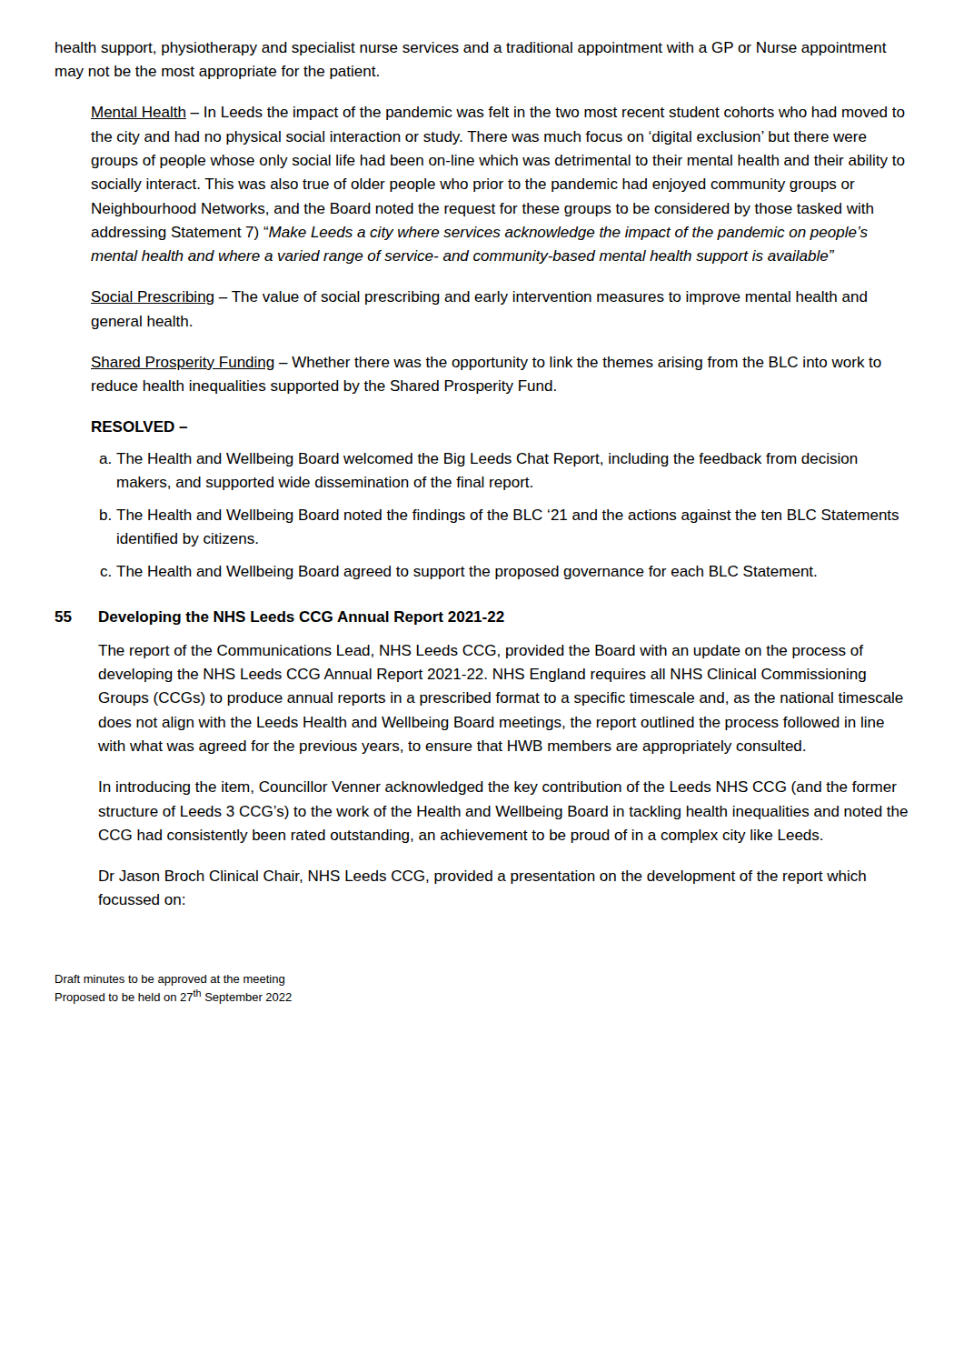health support, physiotherapy and specialist nurse services and a traditional appointment with a GP or Nurse appointment may not be the most appropriate for the patient.
Mental Health – In Leeds the impact of the pandemic was felt in the two most recent student cohorts who had moved to the city and had no physical social interaction or study. There was much focus on ‘digital exclusion’ but there were groups of people whose only social life had been on-line which was detrimental to their mental health and their ability to socially interact. This was also true of older people who prior to the pandemic had enjoyed community groups or Neighbourhood Networks, and the Board noted the request for these groups to be considered by those tasked with addressing Statement 7) “Make Leeds a city where services acknowledge the impact of the pandemic on people’s mental health and where a varied range of service- and community-based mental health support is available”
Social Prescribing – The value of social prescribing and early intervention measures to improve mental health and general health.
Shared Prosperity Funding – Whether there was the opportunity to link the themes arising from the BLC into work to reduce health inequalities supported by the Shared Prosperity Fund.
RESOLVED –
The Health and Wellbeing Board welcomed the Big Leeds Chat Report, including the feedback from decision makers, and supported wide dissemination of the final report.
The Health and Wellbeing Board noted the findings of the BLC ‘21 and the actions against the ten BLC Statements identified by citizens.
The Health and Wellbeing Board agreed to support the proposed governance for each BLC Statement.
55
Developing the NHS Leeds CCG Annual Report 2021-22
The report of the Communications Lead, NHS Leeds CCG, provided the Board with an update on the process of developing the NHS Leeds CCG Annual Report 2021-22. NHS England requires all NHS Clinical Commissioning Groups (CCGs) to produce annual reports in a prescribed format to a specific timescale and, as the national timescale does not align with the Leeds Health and Wellbeing Board meetings, the report outlined the process followed in line with what was agreed for the previous years, to ensure that HWB members are appropriately consulted.
In introducing the item, Councillor Venner acknowledged the key contribution of the Leeds NHS CCG (and the former structure of Leeds 3 CCG’s) to the work of the Health and Wellbeing Board in tackling health inequalities and noted the CCG had consistently been rated outstanding, an achievement to be proud of in a complex city like Leeds.
Dr Jason Broch Clinical Chair, NHS Leeds CCG, provided a presentation on the development of the report which focussed on:
Draft minutes to be approved at the meeting
Proposed to be held on 27th September 2022